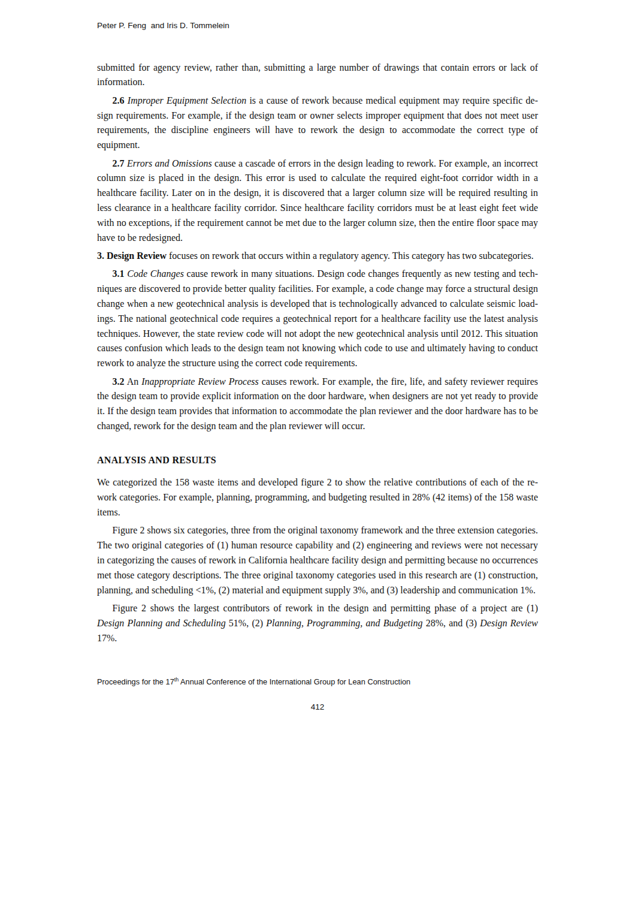Peter P. Feng and Iris D. Tommelein
submitted for agency review, rather than, submitting a large number of drawings that contain errors or lack of information.
2.6 Improper Equipment Selection is a cause of rework because medical equipment may require specific design requirements. For example, if the design team or owner selects improper equipment that does not meet user requirements, the discipline engineers will have to rework the design to accommodate the correct type of equipment.
2.7 Errors and Omissions cause a cascade of errors in the design leading to rework. For example, an incorrect column size is placed in the design. This error is used to calculate the required eight-foot corridor width in a healthcare facility. Later on in the design, it is discovered that a larger column size will be required resulting in less clearance in a healthcare facility corridor. Since healthcare facility corridors must be at least eight feet wide with no exceptions, if the requirement cannot be met due to the larger column size, then the entire floor space may have to be redesigned.
3. Design Review focuses on rework that occurs within a regulatory agency. This category has two subcategories.
3.1 Code Changes cause rework in many situations. Design code changes frequently as new testing and techniques are discovered to provide better quality facilities. For example, a code change may force a structural design change when a new geotechnical analysis is developed that is technologically advanced to calculate seismic loadings. The national geotechnical code requires a geotechnical report for a healthcare facility use the latest analysis techniques. However, the state review code will not adopt the new geotechnical analysis until 2012. This situation causes confusion which leads to the design team not knowing which code to use and ultimately having to conduct rework to analyze the structure using the correct code requirements.
3.2 An Inappropriate Review Process causes rework. For example, the fire, life, and safety reviewer requires the design team to provide explicit information on the door hardware, when designers are not yet ready to provide it. If the design team provides that information to accommodate the plan reviewer and the door hardware has to be changed, rework for the design team and the plan reviewer will occur.
Analysis and Results
We categorized the 158 waste items and developed figure 2 to show the relative contributions of each of the rework categories. For example, planning, programming, and budgeting resulted in 28% (42 items) of the 158 waste items.
Figure 2 shows six categories, three from the original taxonomy framework and the three extension categories. The two original categories of (1) human resource capability and (2) engineering and reviews were not necessary in categorizing the causes of rework in California healthcare facility design and permitting because no occurrences met those category descriptions. The three original taxonomy categories used in this research are (1) construction, planning, and scheduling <1%, (2) material and equipment supply 3%, and (3) leadership and communication 1%.
Figure 2 shows the largest contributors of rework in the design and permitting phase of a project are (1) Design Planning and Scheduling 51%, (2) Planning, Programming, and Budgeting 28%, and (3) Design Review 17%.
Proceedings for the 17th Annual Conference of the International Group for Lean Construction
412